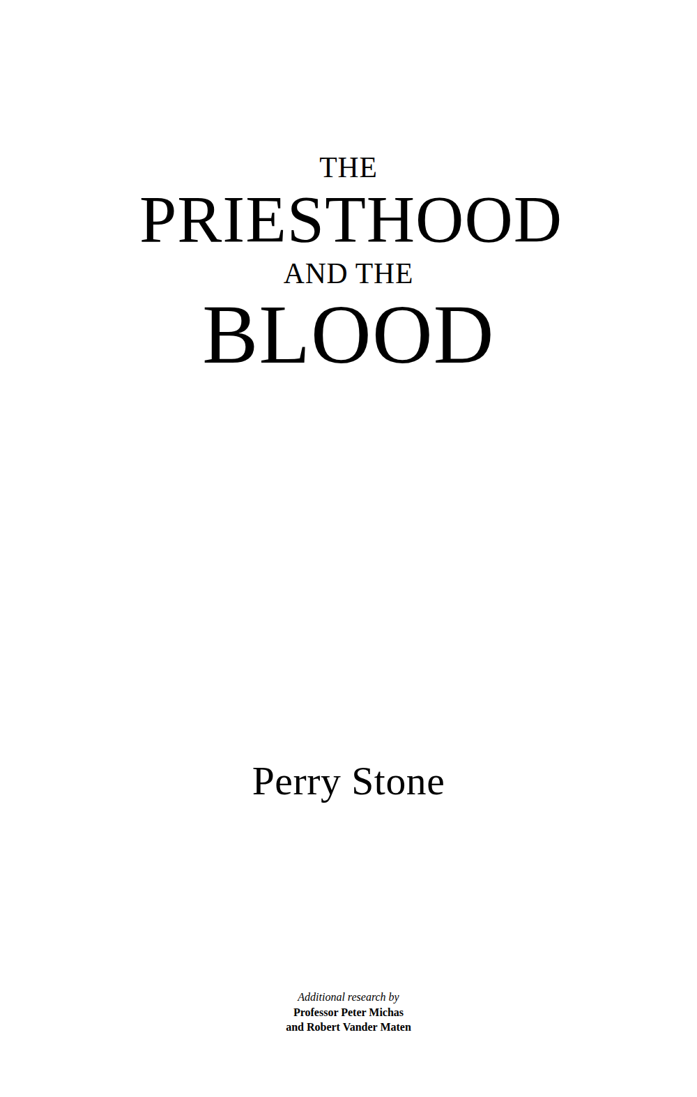THE
PRIESTHOOD
AND THE
BLOOD
Perry Stone
Additional research by
Professor Peter Michas
and Robert Vander Maten